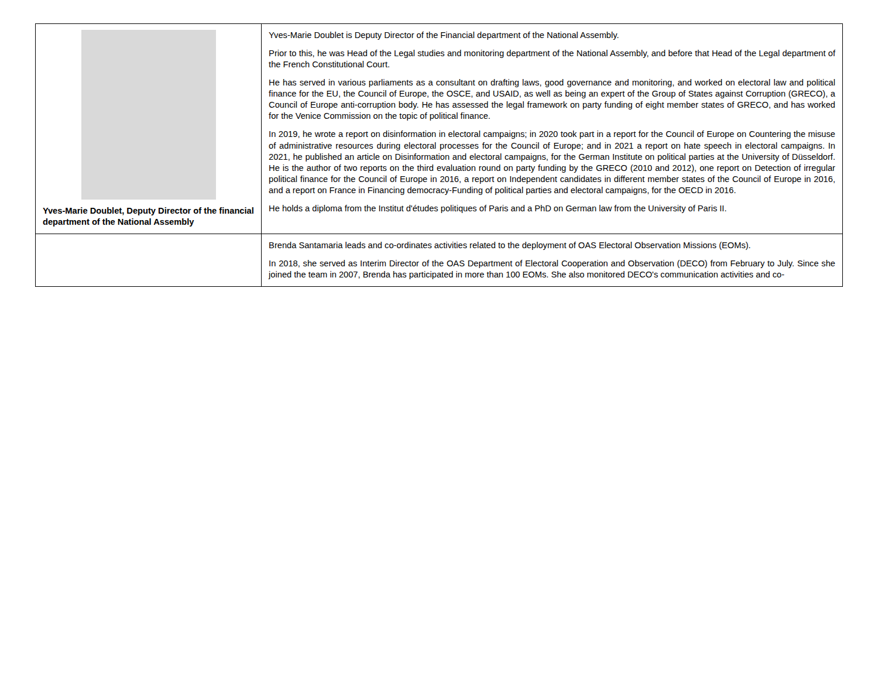| Yves-Marie Doublet, Deputy Director of the financial department of the National Assembly | Yves-Marie Doublet is Deputy Director of the Financial department of the National Assembly. Prior to this, he was Head of the Legal studies and monitoring department of the National Assembly, and before that Head of the Legal department of the French Constitutional Court. He has served in various parliaments as a consultant on drafting laws, good governance and monitoring, and worked on electoral law and political finance for the EU, the Council of Europe, the OSCE, and USAID, as well as being an expert of the Group of States against Corruption (GRECO), a Council of Europe anti-corruption body. He has assessed the legal framework on party funding of eight member states of GRECO, and has worked for the Venice Commission on the topic of political finance. In 2019, he wrote a report on disinformation in electoral campaigns; in 2020 took part in a report for the Council of Europe on Countering the misuse of administrative resources during electoral processes for the Council of Europe; and in 2021 a report on hate speech in electoral campaigns. In 2021, he published an article on Disinformation and electoral campaigns, for the German Institute on political parties at the University of Düsseldorf. He is the author of two reports on the third evaluation round on party funding by the GRECO (2010 and 2012), one report on Detection of irregular political finance for the Council of Europe in 2016, a report on Independent candidates in different member states of the Council of Europe in 2016, and a report on France in Financing democracy-Funding of political parties and electoral campaigns, for the OECD in 2016. He holds a diploma from the Institut d'études politiques of Paris and a PhD on German law from the University of Paris II. |
| | Brenda Santamaria leads and co-ordinates activities related to the deployment of OAS Electoral Observation Missions (EOMs). In 2018, she served as Interim Director of the OAS Department of Electoral Cooperation and Observation (DECO) from February to July. Since she joined the team in 2007, Brenda has participated in more than 100 EOMs. She also monitored DECO's communication activities and co- |